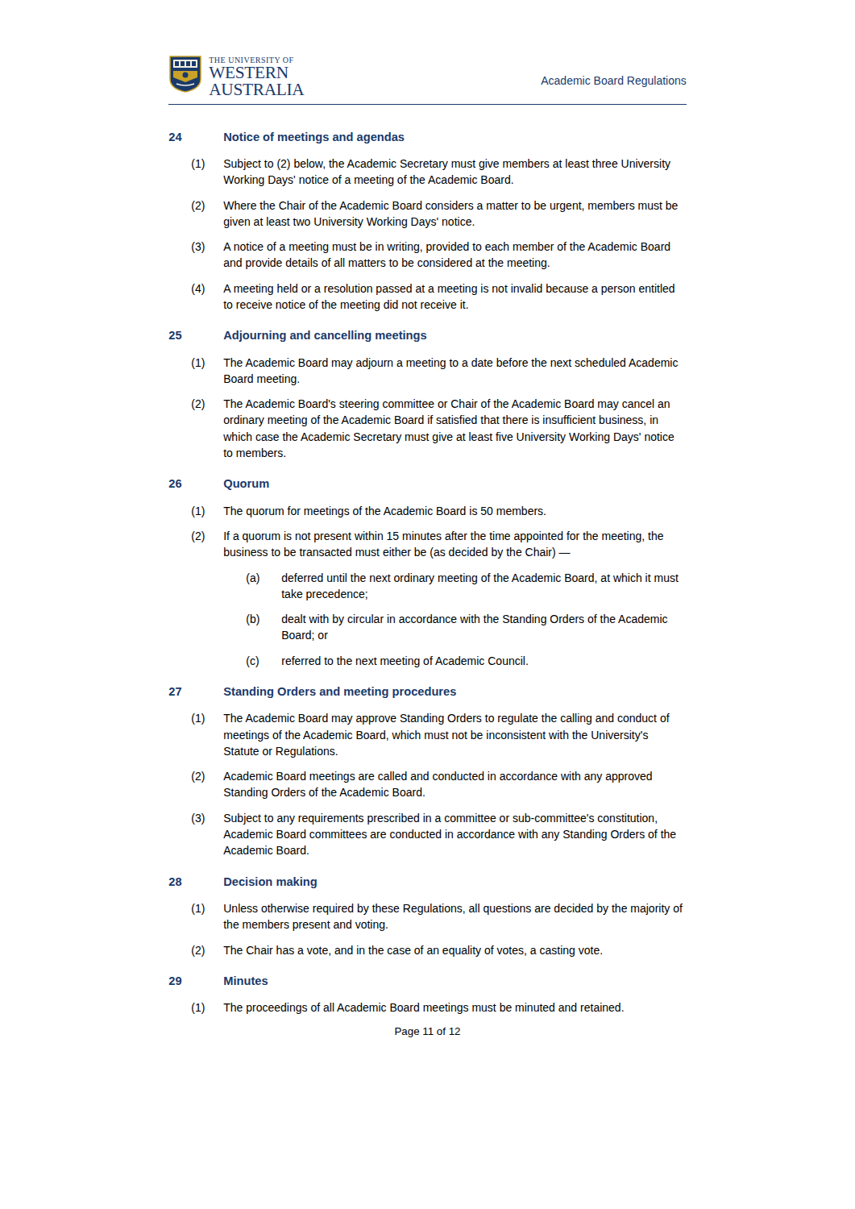THE UNIVERSITY OF WESTERN AUSTRALIA
Academic Board Regulations
24
Notice of meetings and agendas
(1)
Subject to (2) below, the Academic Secretary must give members at least three University Working Days' notice of a meeting of the Academic Board.
(2)
Where the Chair of the Academic Board considers a matter to be urgent, members must be given at least two University Working Days' notice.
(3)
A notice of a meeting must be in writing, provided to each member of the Academic Board and provide details of all matters to be considered at the meeting.
(4)
A meeting held or a resolution passed at a meeting is not invalid because a person entitled to receive notice of the meeting did not receive it.
25
Adjourning and cancelling meetings
(1)
The Academic Board may adjourn a meeting to a date before the next scheduled Academic Board meeting.
(2)
The Academic Board's steering committee or Chair of the Academic Board may cancel an ordinary meeting of the Academic Board if satisfied that there is insufficient business, in which case the Academic Secretary must give at least five University Working Days' notice to members.
26
Quorum
(1)
The quorum for meetings of the Academic Board is 50 members.
(2)
If a quorum is not present within 15 minutes after the time appointed for the meeting, the business to be transacted must either be (as decided by the Chair) —
(a)
deferred until the next ordinary meeting of the Academic Board, at which it must take precedence;
(b)
dealt with by circular in accordance with the Standing Orders of the Academic Board; or
(c)
referred to the next meeting of Academic Council.
27
Standing Orders and meeting procedures
(1)
The Academic Board may approve Standing Orders to regulate the calling and conduct of meetings of the Academic Board, which must not be inconsistent with the University's Statute or Regulations.
(2)
Academic Board meetings are called and conducted in accordance with any approved Standing Orders of the Academic Board.
(3)
Subject to any requirements prescribed in a committee or sub-committee's constitution, Academic Board committees are conducted in accordance with any Standing Orders of the Academic Board.
28
Decision making
(1)
Unless otherwise required by these Regulations, all questions are decided by the majority of the members present and voting.
(2)
The Chair has a vote, and in the case of an equality of votes, a casting vote.
29
Minutes
(1)
The proceedings of all Academic Board meetings must be minuted and retained.
Page 11 of 12